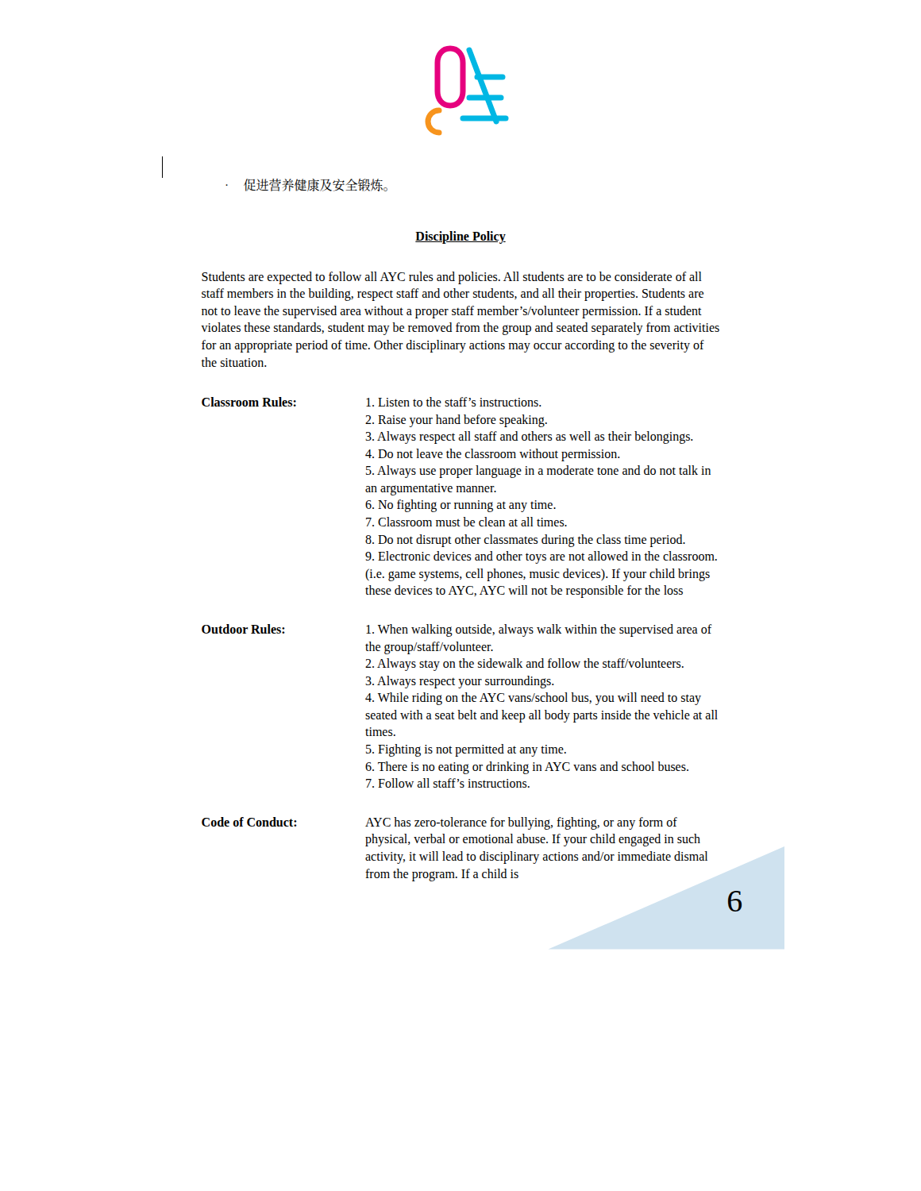促进营养健康及安全锻炼。
Discipline Policy
Students are expected to follow all AYC rules and policies. All students are to be considerate of all staff members in the building, respect staff and other students, and all their properties. Students are not to leave the supervised area without a proper staff member’s/volunteer permission. If a student violates these standards, student may be removed from the group and seated separately from activities for an appropriate period of time. Other disciplinary actions may occur according to the severity of the situation.
| Classroom Rules: | 1. Listen to the staff’s instructions. 2. Raise your hand before speaking. 3. Always respect all staff and others as well as their belongings. 4. Do not leave the classroom without permission. 5. Always use proper language in a moderate tone and do not talk in an argumentative manner. 6. No fighting or running at any time. 7. Classroom must be clean at all times. 8. Do not disrupt other classmates during the class time period. 9. Electronic devices and other toys are not allowed in the classroom. (i.e. game systems, cell phones, music devices). If your child brings these devices to AYC, AYC will not be responsible for the loss |
| Outdoor Rules: | 1. When walking outside, always walk within the supervised area of the group/staff/volunteer. 2. Always stay on the sidewalk and follow the staff/volunteers. 3. Always respect your surroundings. 4. While riding on the AYC vans/school bus, you will need to stay seated with a seat belt and keep all body parts inside the vehicle at all times. 5. Fighting is not permitted at any time. 6. There is no eating or drinking in AYC vans and school buses. 7. Follow all staff’s instructions. |
| Code of Conduct: | AYC has zero-tolerance for bullying, fighting, or any form of physical, verbal or emotional abuse. If your child engaged in such activity, it will lead to disciplinary actions and/or immediate dismal from the program. If a child is |
6